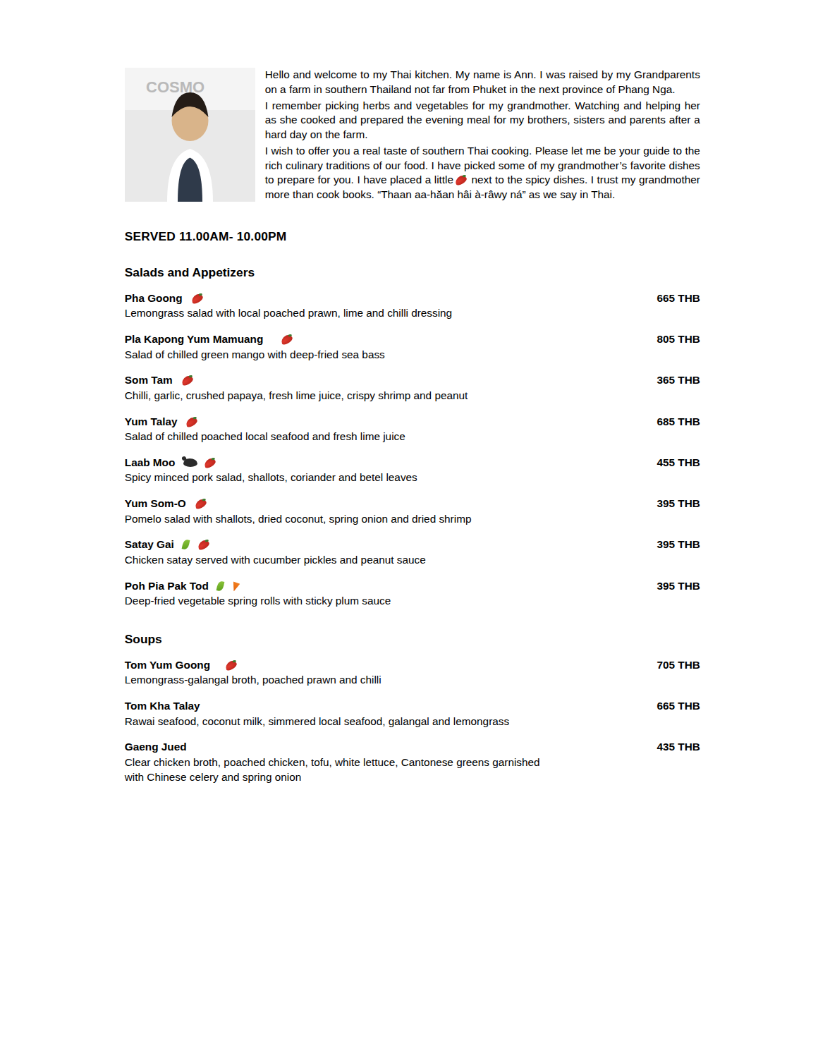Hello and welcome to my Thai kitchen. My name is Ann. I was raised by my Grandparents on a farm in southern Thailand not far from Phuket in the next province of Phang Nga.
I remember picking herbs and vegetables for my grandmother. Watching and helping her as she cooked and prepared the evening meal for my brothers, sisters and parents after a hard day on the farm.
I wish to offer you a real taste of southern Thai cooking. Please let me be your guide to the rich culinary traditions of our food. I have picked some of my grandmother’s favorite dishes to prepare for you. I have placed a little next to the spicy dishes. I trust my grandmother more than cook books. “Thaan aa-hăan hâi à-râwy ná” as we say in Thai.
SERVED 11.00AM- 10.00PM
Salads and Appetizers
Pha Goong 665 THB
Lemongrass salad with local poached prawn, lime and chilli dressing
Pla Kapong Yum Mamuang 805 THB
Salad of chilled green mango with deep-fried sea bass
Som Tam 365 THB
Chilli, garlic, crushed papaya, fresh lime juice, crispy shrimp and peanut
Yum Talay 685 THB
Salad of chilled poached local seafood and fresh lime juice
Laab Moo 455 THB
Spicy minced pork salad, shallots, coriander and betel leaves
Yum Som-O 395 THB
Pomelo salad with shallots, dried coconut, spring onion and dried shrimp
Satay Gai 395 THB
Chicken satay served with cucumber pickles and peanut sauce
Poh Pia Pak Tod 395 THB
Deep-fried vegetable spring rolls with sticky plum sauce
Soups
Tom Yum Goong 705 THB
Lemongrass-galangal broth, poached prawn and chilli
Tom Kha Talay 665 THB
Rawai seafood, coconut milk, simmered local seafood, galangal and lemongrass
Gaeng Jued 435 THB
Clear chicken broth, poached chicken, tofu, white lettuce, Cantonese greens garnished with Chinese celery and spring onion